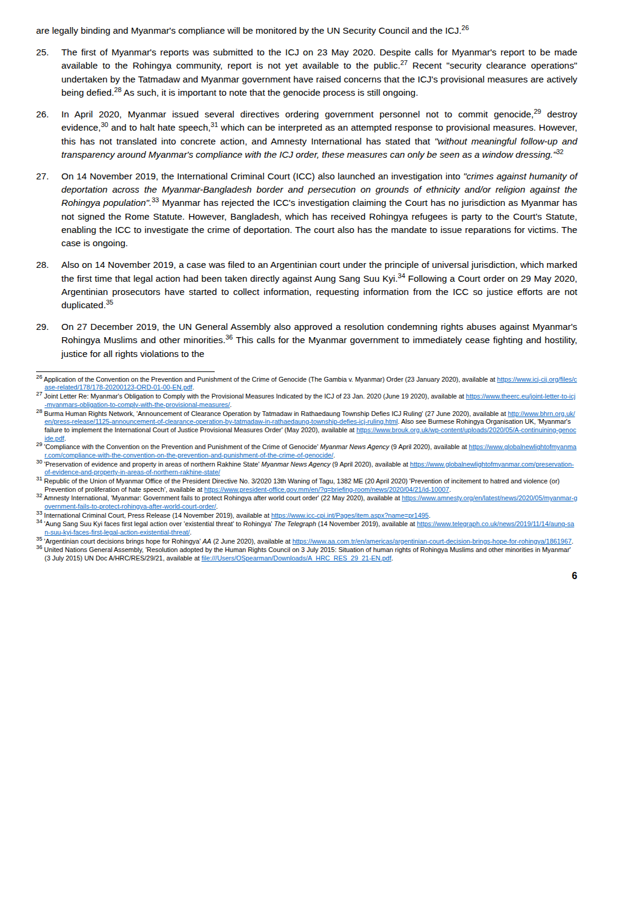are legally binding and Myanmar's compliance will be monitored by the UN Security Council and the ICJ.26
25. The first of Myanmar's reports was submitted to the ICJ on 23 May 2020. Despite calls for Myanmar's report to be made available to the Rohingya community, report is not yet available to the public.27 Recent "security clearance operations" undertaken by the Tatmadaw and Myanmar government have raised concerns that the ICJ's provisional measures are actively being defied.28 As such, it is important to note that the genocide process is still ongoing.
26. In April 2020, Myanmar issued several directives ordering government personnel not to commit genocide,29 destroy evidence,30 and to halt hate speech,31 which can be interpreted as an attempted response to provisional measures. However, this has not translated into concrete action, and Amnesty International has stated that "without meaningful follow-up and transparency around Myanmar's compliance with the ICJ order, these measures can only be seen as a window dressing."32
27. On 14 November 2019, the International Criminal Court (ICC) also launched an investigation into "crimes against humanity of deportation across the Myanmar-Bangladesh border and persecution on grounds of ethnicity and/or religion against the Rohingya population".33 Myanmar has rejected the ICC's investigation claiming the Court has no jurisdiction as Myanmar has not signed the Rome Statute. However, Bangladesh, which has received Rohingya refugees is party to the Court's Statute, enabling the ICC to investigate the crime of deportation. The court also has the mandate to issue reparations for victims. The case is ongoing.
28. Also on 14 November 2019, a case was filed to an Argentinian court under the principle of universal jurisdiction, which marked the first time that legal action had been taken directly against Aung Sang Suu Kyi.34 Following a Court order on 29 May 2020, Argentinian prosecutors have started to collect information, requesting information from the ICC so justice efforts are not duplicated.35
29. On 27 December 2019, the UN General Assembly also approved a resolution condemning rights abuses against Myanmar's Rohingya Muslims and other minorities.36 This calls for the Myanmar government to immediately cease fighting and hostility, justice for all rights violations to the
26 Application of the Convention on the Prevention and Punishment of the Crime of Genocide (The Gambia v. Myanmar) Order (23 January 2020), available at https://www.icj-cij.org/files/case-related/178/178-20200123-ORD-01-00-EN.pdf.
27 Joint Letter Re: Myanmar's Obligation to Comply with the Provisional Measures Indicated by the ICJ of 23 Jan. 2020 (June 19 2020), available at https://www.theerc.eu/joint-letter-to-icj-myanmars-obligation-to-comply-with-the-provisional-measures/.
28 Burma Human Rights Network, 'Announcement of Clearance Operation by Tatmadaw in Rathaedaung Township Defies ICJ Ruling' (27 June 2020), available at http://www.bhrn.org.uk/en/press-release/1125-announcement-of-clearance-operation-by-tatmadaw-in-rathaedaung-township-defies-icj-ruling.html. Also see Burmese Rohingya Organisation UK, 'Myanmar's failure to implement the International Court of Justice Provisional Measures Order' (May 2020), available at https://www.brouk.org.uk/wp-content/uploads/2020/05/A-continuining-genocide.pdf.
29 'Compliance with the Convention on the Prevention and Punishment of the Crime of Genocide' Myanmar News Agency (9 April 2020), available at https://www.globalnewlightofmyanmar.com/compliance-with-the-convention-on-the-prevention-and-punishment-of-the-crime-of-genocide/.
30 'Preservation of evidence and property in areas of northern Rakhine State' Myanmar News Agency (9 April 2020), available at https://www.globalnewlightofmyanmar.com/preservation-of-evidence-and-property-in-areas-of-northern-rakhine-state/
31 Republic of the Union of Myanmar Office of the President Directive No. 3/2020 13th Waning of Tagu, 1382 ME (20 April 2020) 'Prevention of incitement to hatred and violence (or) Prevention of proliferation of hate speech', available at https://www.president-office.gov.mm/en/?q=briefing-room/news/2020/04/21/id-10007.
32 Amnesty International, 'Myanmar: Government fails to protect Rohingya after world court order' (22 May 2020), available at https://www.amnesty.org/en/latest/news/2020/05/myanmar-government-fails-to-protect-rohingya-after-world-court-order/.
33 International Criminal Court, Press Release (14 November 2019), available at https://www.icc-cpi.int/Pages/item.aspx?name=pr1495.
34 'Aung Sang Suu Kyi faces first legal action over 'existential threat' to Rohingya' The Telegraph (14 November 2019), available at https://www.telegraph.co.uk/news/2019/11/14/aung-san-suu-kyi-faces-first-legal-action-existential-threat/.
35 'Argentinian court decisions brings hope for Rohingya' AA (2 June 2020), available at https://www.aa.com.tr/en/americas/argentinian-court-decision-brings-hope-for-rohingya/1861967.
36 United Nations General Assembly, 'Resolution adopted by the Human Rights Council on 3 July 2015: Situation of human rights of Rohingya Muslims and other minorities in Myanmar' (3 July 2015) UN Doc A/HRC/RES/29/21, available at file:///Users/OSpearman/Downloads/A_HRC_RES_29_21-EN.pdf.
6